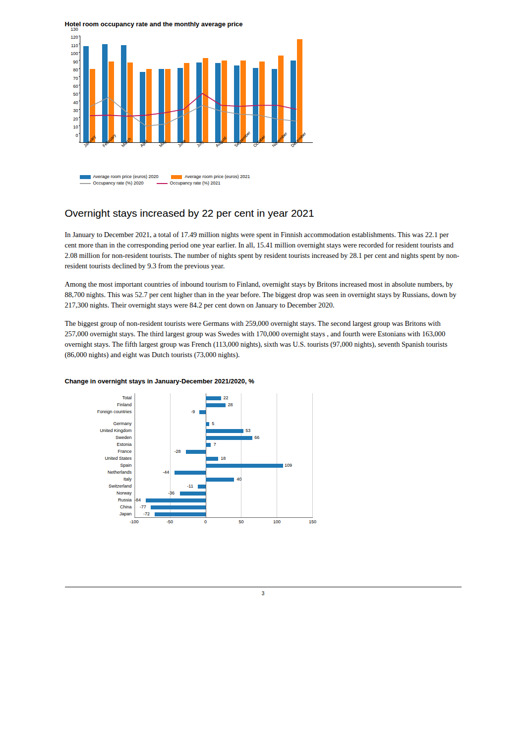Hotel room occupancy rate and the monthly average price
130
120
110
100
90
80
70
60
50
40
30
20
10
0
January
February
March
April
May
June
July
August
September
October
November
December
Average room price (euros) 2020
Average room price (euros) 2021
Occupancy rate (%) 2020
Occupancy rate (%) 2021
Overnight stays increased by 22 per cent in year 2021
In January to December 2021, a total of 17.49 million nights were spent in Finnish accommodation establishments. This was 22.1 per cent more than in the corresponding period one year earlier. In all, 15.41 million overnight stays were recorded for resident tourists and 2.08 million for non-resident tourists. The number of nights spent by resident tourists increased by 28.1 per cent and nights spent by non-resident tourists declined by 9.3 from the previous year.
Among the most important countries of inbound tourism to Finland, overnight stays by Britons increased most in absolute numbers, by 88,700 nights. This was 52.7 per cent higher than in the year before. The biggest drop was seen in overnight stays by Russians, down by 217,300 nights. Their overnight stays were 84.2 per cent down on January to December 2020.
The biggest group of non-resident tourists were Germans with 259,000 overnight stays. The second largest group was Britons with 257,000 overnight stays. The third largest group was Swedes with 170,000 overnight stays , and fourth were Estonians with 163,000 overnight stays. The fifth largest group was French (113,000 nights), sixth was U.S. tourists (97,000 nights), seventh Spanish tourists (86,000 nights) and eight was Dutch tourists (73,000 nights).
Change in overnight stays in January-December 2021/2020, %
Total
22
Finland
28
Foreign countries
-9
Germany
5
United Kingdom
53
Sweden
66
Estonia
7
France
-28
United States
18
Spain
109
Netherlands
-44
Italy
40
Switzerland
-11
Norway
-36
Russia
-84
China
-77
Japan
-72
-100
-50
0
50
100
150
3